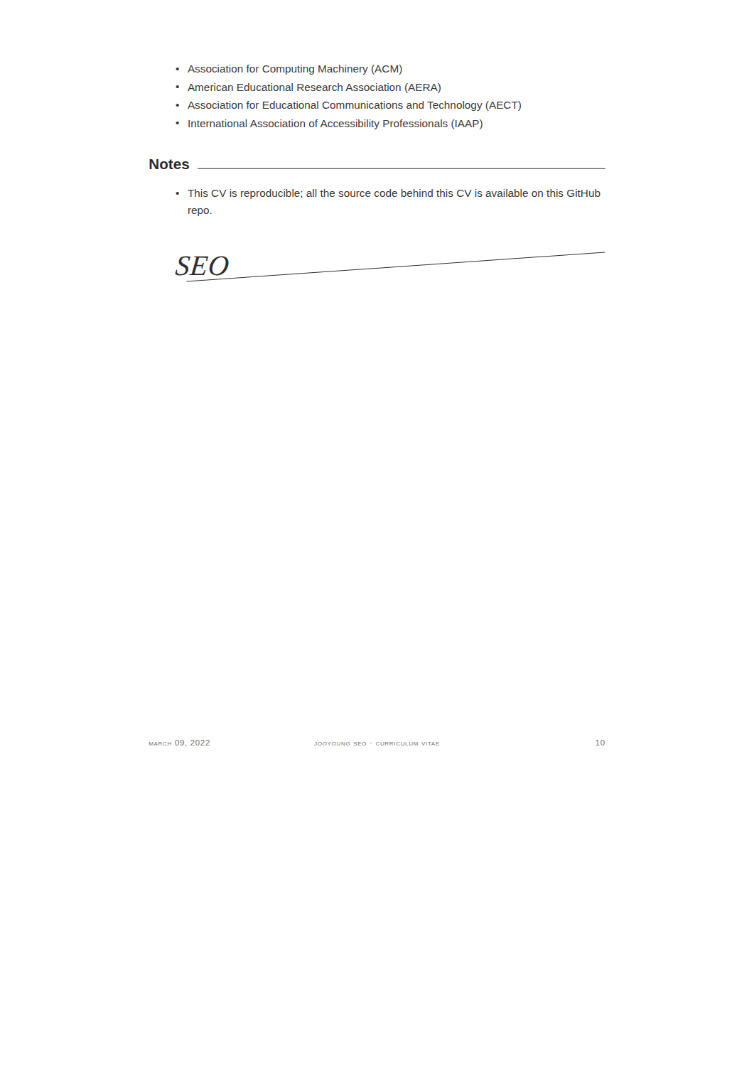Association for Computing Machinery (ACM)
American Educational Research Association (AERA)
Association for Educational Communications and Technology (AECT)
International Association of Accessibility Professionals (IAAP)
Notes
This CV is reproducible; all the source code behind this CV is available on this GitHub repo.
SEO
March 09, 2022
JooYoung Seo · Curriculum Vitae
10